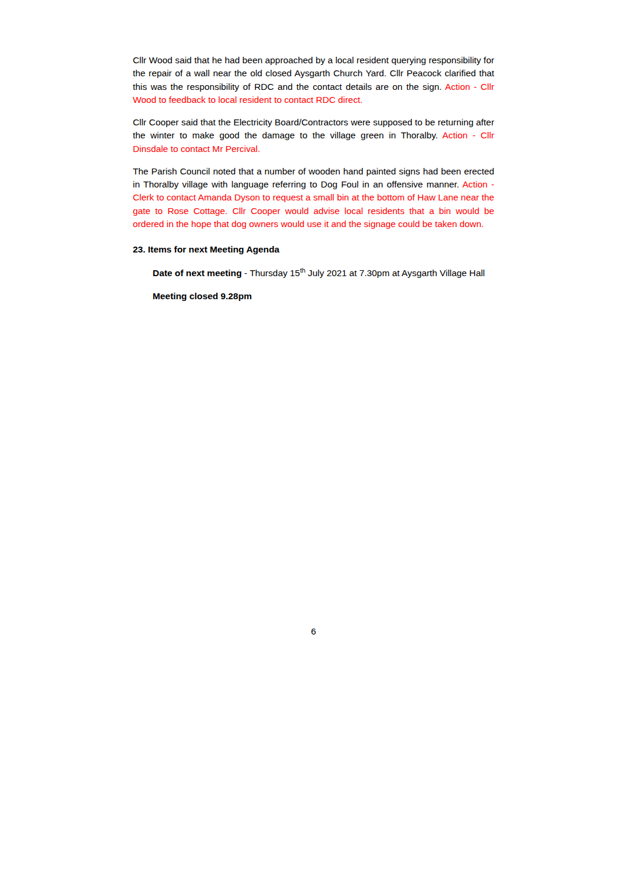Cllr Wood said that he had been approached by a local resident querying responsibility for the repair of a wall near the old closed Aysgarth Church Yard. Cllr Peacock clarified that this was the responsibility of RDC and the contact details are on the sign. Action - Cllr Wood to feedback to local resident to contact RDC direct.
Cllr Cooper said that the Electricity Board/Contractors were supposed to be returning after the winter to make good the damage to the village green in Thoralby. Action - Cllr Dinsdale to contact Mr Percival.
The Parish Council noted that a number of wooden hand painted signs had been erected in Thoralby village with language referring to Dog Foul in an offensive manner. Action - Clerk to contact Amanda Dyson to request a small bin at the bottom of Haw Lane near the gate to Rose Cottage. Cllr Cooper would advise local residents that a bin would be ordered in the hope that dog owners would use it and the signage could be taken down.
23. Items for next Meeting Agenda
Date of next meeting - Thursday 15th July 2021 at 7.30pm at Aysgarth Village Hall
Meeting closed 9.28pm
6